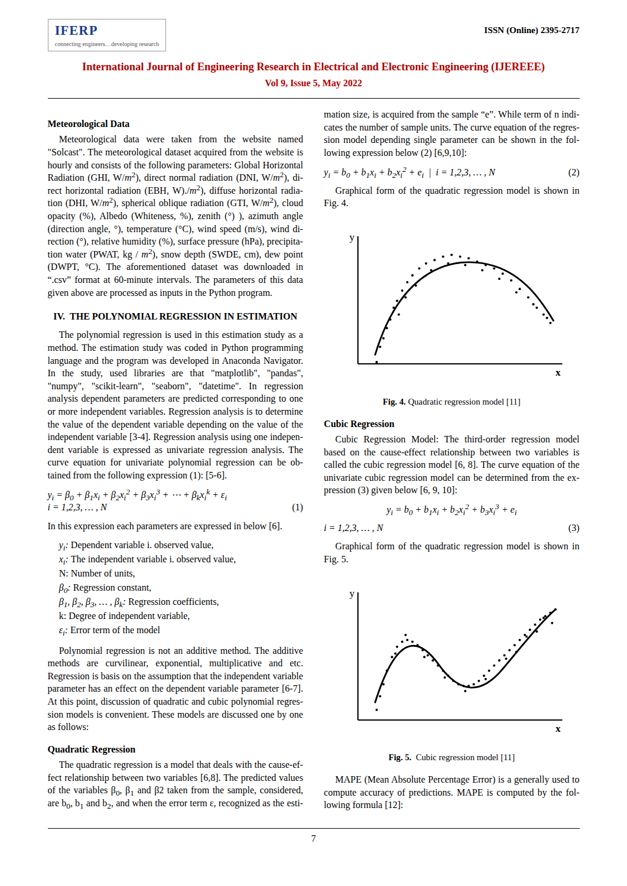IFERPconnecting engineers…developing research
ISSN (Online) 2395-2717
International Journal of Engineering Research in Electrical and Electronic Engineering (IJEREEE)
Vol 9, Issue 5, May 2022
Meteorological Data
Meteorological data were taken from the website named "Solcast". The meteorological dataset acquired from the website is hourly and consists of the following parameters: Global Horizontal Radiation (GHI, W/m2), direct normal radiation (DNI, W/m2), direct horizontal radiation (EBH, W)./m2), diffuse horizontal radiation (DHI, W/m2), spherical oblique radiation (GTI, W/m2), cloud opacity (%), Albedo (Whiteness, %), zenith (°) ), azimuth angle (direction angle, °), temperature (°C), wind speed (m/s), wind direction (°), relative humidity (%), surface pressure (hPa), precipitation water (PWAT, kg / m2), snow depth (SWDE, cm), dew point (DWPT, °C). The aforementioned dataset was downloaded in “.csv” format at 60-minute intervals. The parameters of this data given above are processed as inputs in the Python program.
IV. The Polynomial Regression in Estimation
The polynomial regression is used in this estimation study as a method. The estimation study was coded in Python programming language and the program was developed in Anaconda Navigator. In the study, used libraries are that "matplotlib", "pandas", "numpy", "scikit-learn", "seaborn", "datetime". In regression analysis dependent parameters are predicted corresponding to one or more independent variables. Regression analysis is to determine the value of the dependent variable depending on the value of the independent variable [3-4]. Regression analysis using one independent variable is expressed as univariate regression analysis. The curve equation for univariate polynomial regression can be obtained from the following expression (1): [5-6].
yi = β0 + β1xi + β2xi2 + β3xi3 + ⋯ + βkxik + εi
i = 1,2,3, … , N (1)
In this expression each parameters are expressed in below [6].
yi: Dependent variable i. observed value,
xi: The independent variable i. observed value,
N: Number of units,
β0: Regression constant,
β1, β2, β3, … , βk: Regression coefficients,
k: Degree of independent variable,
εi: Error term of the model
Polynomial regression is not an additive method. The additive methods are curvilinear, exponential, multiplicative and etc. Regression is basis on the assumption that the independent variable parameter has an effect on the dependent variable parameter [6-7]. At this point, discussion of quadratic and cubic polynomial regression models is convenient. These models are discussed one by one as follows:
Quadratic Regression
The quadratic regression is a model that deals with the cause-effect relationship between two variables [6,8]. The predicted values of the variables β0, β1 and β2 taken from the sample, considered, are b0, b1 and b2, and when the error term ε, recognized as the estimation size, is acquired from the sample “e”. While term of n indicates the number of sample units. The curve equation of the regression model depending single parameter can be shown in the following expression below (2) [6,9,10]:
yi = b0 + b1xi + b2xi2 + ei | i = 1,2,3, … , N (2)
Graphical form of the quadratic regression model is shown in Fig. 4.
y x
Fig. 4. Quadratic regression model [11]
Cubic Regression
Cubic Regression Model: The third-order regression model based on the cause-effect relationship between two variables is called the cubic regression model [6, 8]. The curve equation of the univariate cubic regression model can be determined from the expression (3) given below [6, 9, 10]:
yi = b0 + b1xi + b2xi2 + b3xi3 + ei
i = 1,2,3, … , N (3)
Graphical form of the quadratic regression model is shown in Fig. 5.
y x
Fig. 5. Cubic regression model [11]
MAPE (Mean Absolute Percentage Error) is a generally used to compute accuracy of predictions. MAPE is computed by the following formula [12]:
7